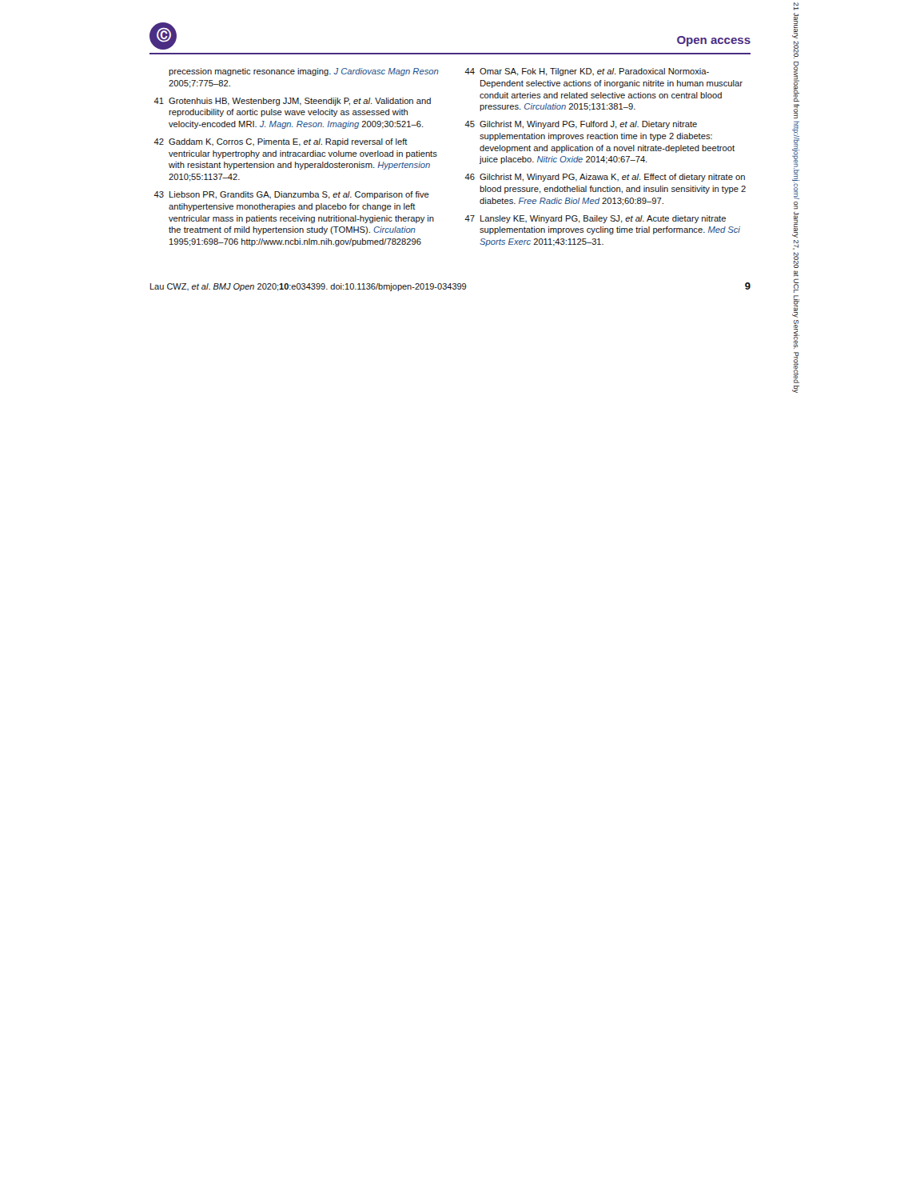Ⓒ
Open access
BMJ Open: first published as 10.1136/bmjopen-2019-034399 on 21 January 2020. Downloaded from http://bmjopen.bmj.com/ on January 27, 2020 at UCL Library Services. Protected by copyright.
precession magnetic resonance imaging. J Cardiovasc Magn Reson 2005;7:775–82.
41 Grotenhuis HB, Westenberg JJM, Steendijk P, et al. Validation and reproducibility of aortic pulse wave velocity as assessed with velocity-encoded MRI. J. Magn. Reson. Imaging 2009;30:521–6.
42 Gaddam K, Corros C, Pimenta E, et al. Rapid reversal of left ventricular hypertrophy and intracardiac volume overload in patients with resistant hypertension and hyperaldosteronism. Hypertension 2010;55:1137–42.
43 Liebson PR, Grandits GA, Dianzumba S, et al. Comparison of five antihypertensive monotherapies and placebo for change in left ventricular mass in patients receiving nutritional-hygienic therapy in the treatment of mild hypertension study (TOMHS). Circulation 1995;91:698–706 http://www.ncbi.nlm.nih.gov/pubmed/7828296
44 Omar SA, Fok H, Tilgner KD, et al. Paradoxical Normoxia-Dependent selective actions of inorganic nitrite in human muscular conduit arteries and related selective actions on central blood pressures. Circulation 2015;131:381–9.
45 Gilchrist M, Winyard PG, Fulford J, et al. Dietary nitrate supplementation improves reaction time in type 2 diabetes: development and application of a novel nitrate-depleted beetroot juice placebo. Nitric Oxide 2014;40:67–74.
46 Gilchrist M, Winyard PG, Aizawa K, et al. Effect of dietary nitrate on blood pressure, endothelial function, and insulin sensitivity in type 2 diabetes. Free Radic Biol Med 2013;60:89–97.
47 Lansley KE, Winyard PG, Bailey SJ, et al. Acute dietary nitrate supplementation improves cycling time trial performance. Med Sci Sports Exerc 2011;43:1125–31.
Lau CWZ, et al. BMJ Open 2020;10:e034399. doi:10.1136/bmjopen-2019-034399
9